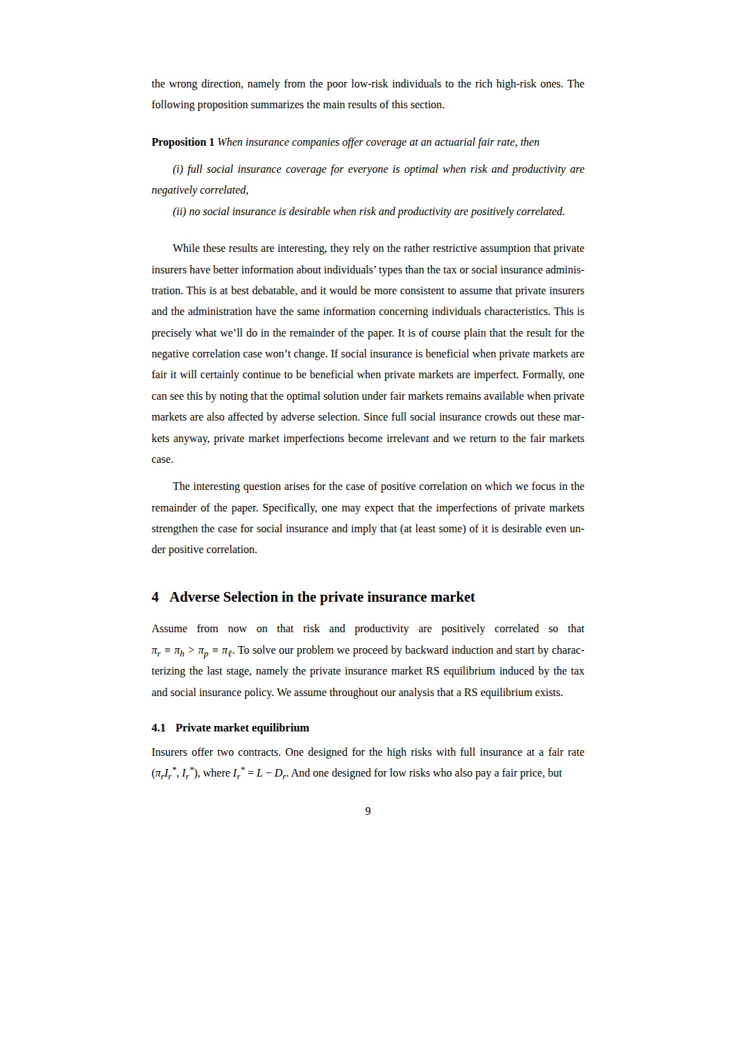the wrong direction, namely from the poor low-risk individuals to the rich high-risk ones. The following proposition summarizes the main results of this section.
Proposition 1 When insurance companies offer coverage at an actuarial fair rate, then
(i) full social insurance coverage for everyone is optimal when risk and productivity are negatively correlated, (ii) no social insurance is desirable when risk and productivity are positively correlated.
While these results are interesting, they rely on the rather restrictive assumption that private insurers have better information about individuals’ types than the tax or social insurance administration. This is at best debatable, and it would be more consistent to assume that private insurers and the administration have the same information concerning individuals characteristics. This is precisely what we’ll do in the remainder of the paper. It is of course plain that the result for the negative correlation case won’t change. If social insurance is beneficial when private markets are fair it will certainly continue to be beneficial when private markets are imperfect. Formally, one can see this by noting that the optimal solution under fair markets remains available when private markets are also affected by adverse selection. Since full social insurance crowds out these markets anyway, private market imperfections become irrelevant and we return to the fair markets case.
The interesting question arises for the case of positive correlation on which we focus in the remainder of the paper. Specifically, one may expect that the imperfections of private markets strengthen the case for social insurance and imply that (at least some) of it is desirable even under positive correlation.
4 Adverse Selection in the private insurance market
Assume from now on that risk and productivity are positively correlated so that πr ≡ πh > πp ≡ πℓ. To solve our problem we proceed by backward induction and start by characterizing the last stage, namely the private insurance market RS equilibrium induced by the tax and social insurance policy. We assume throughout our analysis that a RS equilibrium exists.
4.1 Private market equilibrium
Insurers offer two contracts. One designed for the high risks with full insurance at a fair rate (πrIr*, Ir*), where Ir* = L − Dr. And one designed for low risks who also pay a fair price, but
9